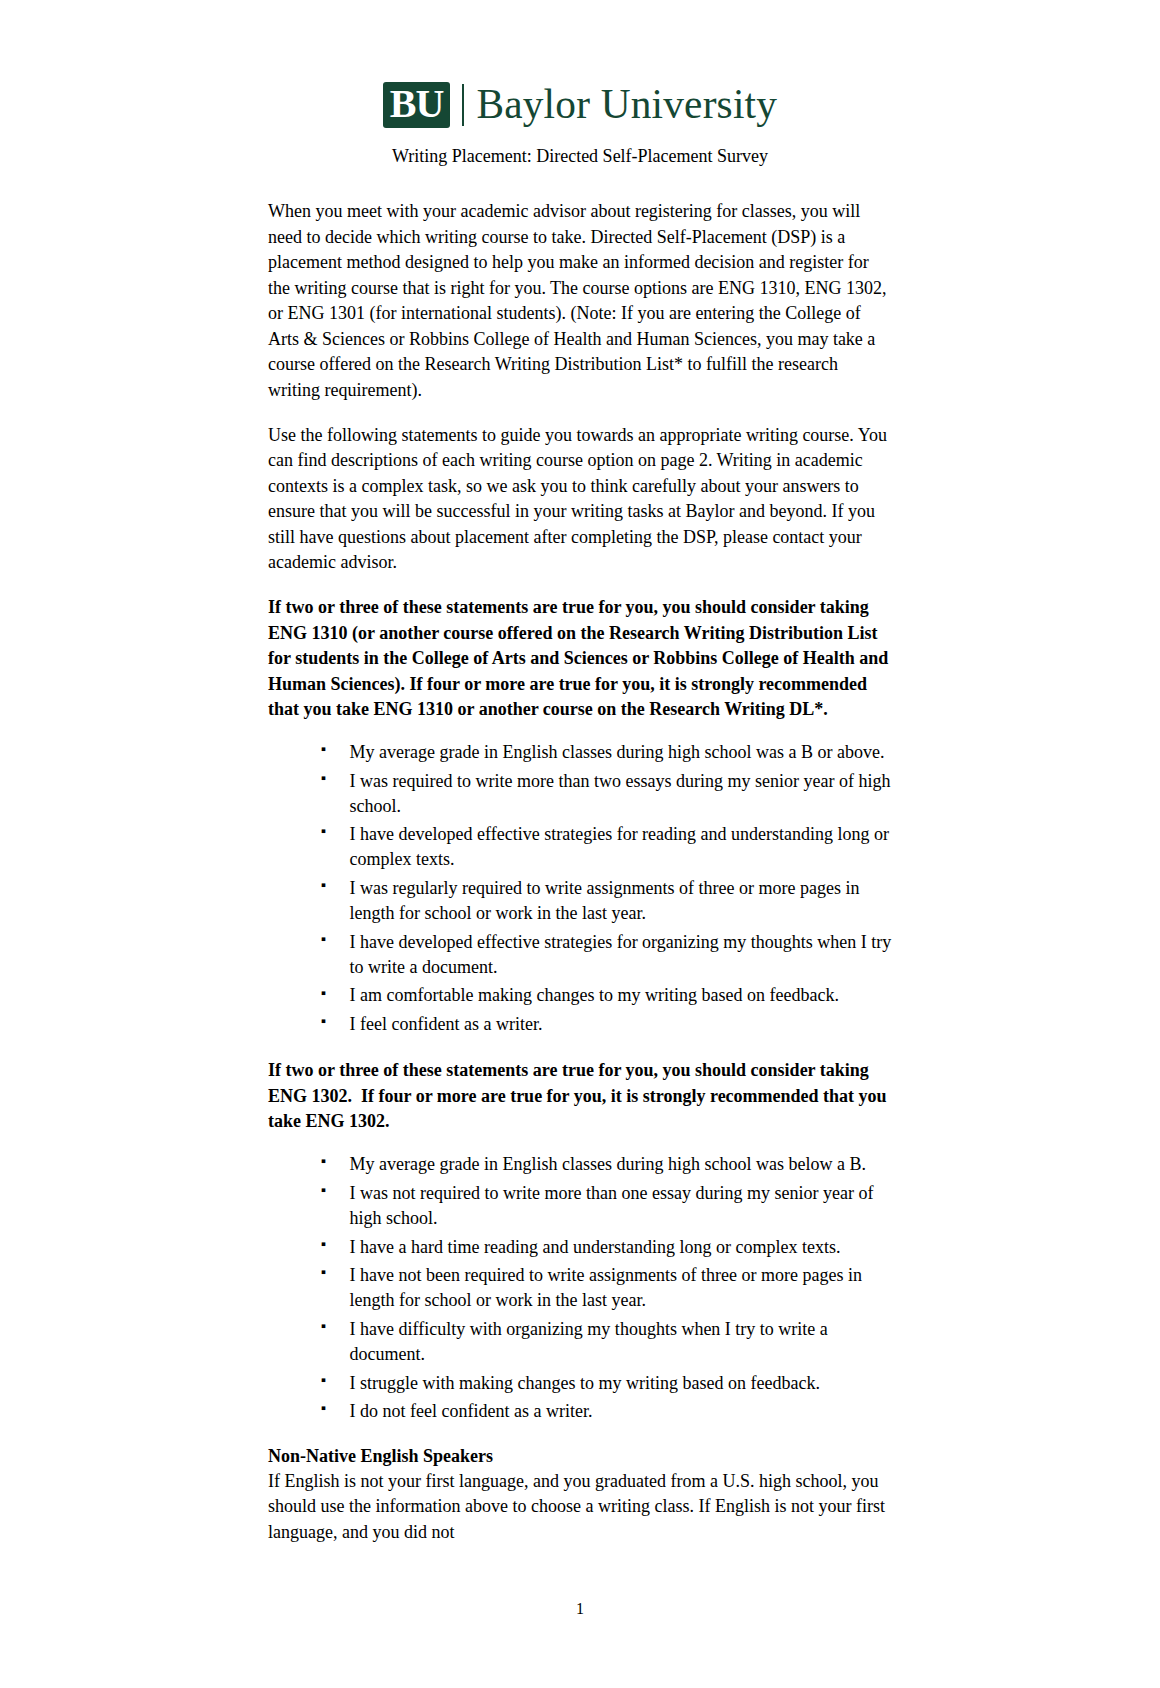BU Baylor University
Writing Placement: Directed Self-Placement Survey
When you meet with your academic advisor about registering for classes, you will need to decide which writing course to take. Directed Self-Placement (DSP) is a placement method designed to help you make an informed decision and register for the writing course that is right for you. The course options are ENG 1310, ENG 1302, or ENG 1301 (for international students). (Note: If you are entering the College of Arts & Sciences or Robbins College of Health and Human Sciences, you may take a course offered on the Research Writing Distribution List* to fulfill the research writing requirement).
Use the following statements to guide you towards an appropriate writing course. You can find descriptions of each writing course option on page 2. Writing in academic contexts is a complex task, so we ask you to think carefully about your answers to ensure that you will be successful in your writing tasks at Baylor and beyond. If you still have questions about placement after completing the DSP, please contact your academic advisor.
If two or three of these statements are true for you, you should consider taking ENG 1310 (or another course offered on the Research Writing Distribution List for students in the College of Arts and Sciences or Robbins College of Health and Human Sciences). If four or more are true for you, it is strongly recommended that you take ENG 1310 or another course on the Research Writing DL*.
My average grade in English classes during high school was a B or above.
I was required to write more than two essays during my senior year of high school.
I have developed effective strategies for reading and understanding long or complex texts.
I was regularly required to write assignments of three or more pages in length for school or work in the last year.
I have developed effective strategies for organizing my thoughts when I try to write a document.
I am comfortable making changes to my writing based on feedback.
I feel confident as a writer.
If two or three of these statements are true for you, you should consider taking ENG 1302. If four or more are true for you, it is strongly recommended that you take ENG 1302.
My average grade in English classes during high school was below a B.
I was not required to write more than one essay during my senior year of high school.
I have a hard time reading and understanding long or complex texts.
I have not been required to write assignments of three or more pages in length for school or work in the last year.
I have difficulty with organizing my thoughts when I try to write a document.
I struggle with making changes to my writing based on feedback.
I do not feel confident as a writer.
Non-Native English Speakers
If English is not your first language, and you graduated from a U.S. high school, you should use the information above to choose a writing class. If English is not your first language, and you did not
1